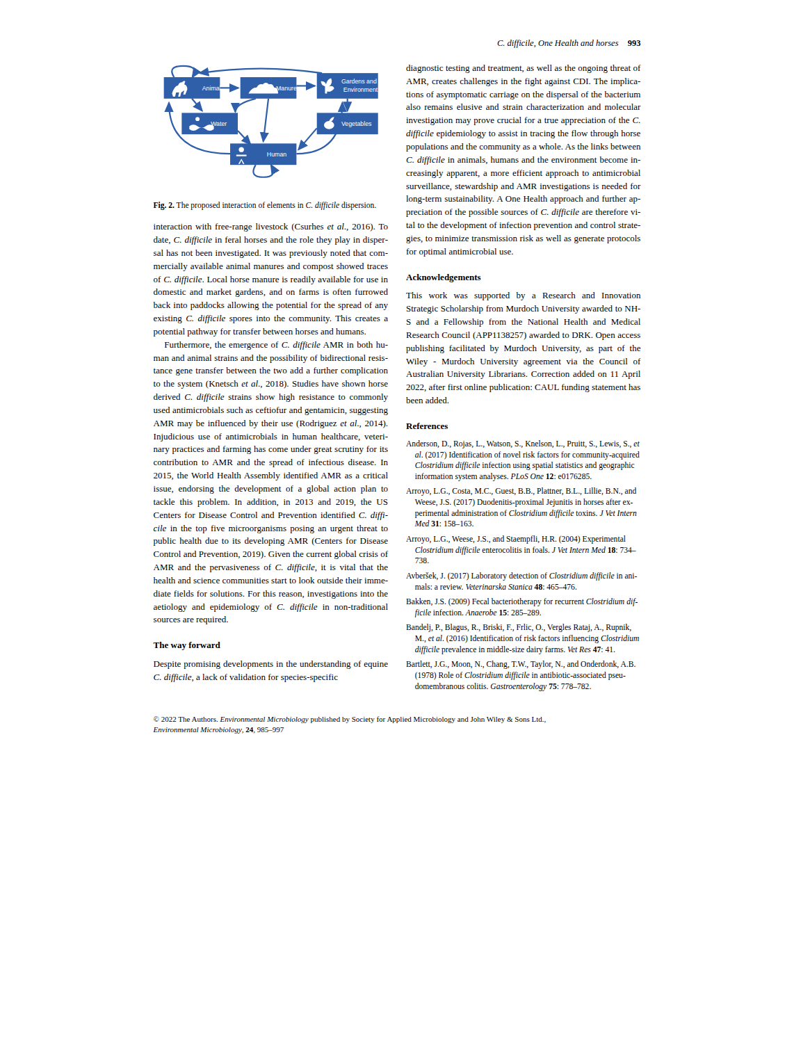C. difficile, One Health and horses 993
Animals Manure Gardens and Environment Water Vegetables Human
Fig. 2. The proposed interaction of elements in C. difficile dispersion.
interaction with free-range livestock (Csurhes et al., 2016). To date, C. difficile in feral horses and the role they play in dispersal has not been investigated. It was previously noted that commercially available animal manures and compost showed traces of C. difficile. Local horse manure is readily available for use in domestic and market gardens, and on farms is often furrowed back into paddocks allowing the potential for the spread of any existing C. difficile spores into the community. This creates a potential pathway for transfer between horses and humans.
Furthermore, the emergence of C. difficile AMR in both human and animal strains and the possibility of bidirectional resistance gene transfer between the two add a further complication to the system (Knetsch et al., 2018). Studies have shown horse derived C. difficile strains show high resistance to commonly used antimicrobials such as ceftiofur and gentamicin, suggesting AMR may be influenced by their use (Rodriguez et al., 2014). Injudicious use of antimicrobials in human healthcare, veterinary practices and farming has come under great scrutiny for its contribution to AMR and the spread of infectious disease. In 2015, the World Health Assembly identified AMR as a critical issue, endorsing the development of a global action plan to tackle this problem. In addition, in 2013 and 2019, the US Centers for Disease Control and Prevention identified C. difficile in the top five microorganisms posing an urgent threat to public health due to its developing AMR (Centers for Disease Control and Prevention, 2019). Given the current global crisis of AMR and the pervasiveness of C. difficile, it is vital that the health and science communities start to look outside their immediate fields for solutions. For this reason, investigations into the aetiology and epidemiology of C. difficile in non-traditional sources are required.
The way forward
Despite promising developments in the understanding of equine C. difficile, a lack of validation for species-specific
diagnostic testing and treatment, as well as the ongoing threat of AMR, creates challenges in the fight against CDI. The implications of asymptomatic carriage on the dispersal of the bacterium also remains elusive and strain characterization and molecular investigation may prove crucial for a true appreciation of the C. difficile epidemiology to assist in tracing the flow through horse populations and the community as a whole. As the links between C. difficile in animals, humans and the environment become increasingly apparent, a more efficient approach to antimicrobial surveillance, stewardship and AMR investigations is needed for long-term sustainability. A One Health approach and further appreciation of the possible sources of C. difficile are therefore vital to the development of infection prevention and control strategies, to minimize transmission risk as well as generate protocols for optimal antimicrobial use.
Acknowledgements
This work was supported by a Research and Innovation Strategic Scholarship from Murdoch University awarded to NH-S and a Fellowship from the National Health and Medical Research Council (APP1138257) awarded to DRK. Open access publishing facilitated by Murdoch University, as part of the Wiley - Murdoch University agreement via the Council of Australian University Librarians. Correction added on 11 April 2022, after first online publication: CAUL funding statement has been added.
References
Anderson, D., Rojas, L., Watson, S., Knelson, L., Pruitt, S., Lewis, S., et al. (2017) Identification of novel risk factors for community-acquired Clostridium difficile infection using spatial statistics and geographic information system analyses. PLoS One 12: e0176285.
Arroyo, L.G., Costa, M.C., Guest, B.B., Plattner, B.L., Lillie, B.N., and Weese, J.S. (2017) Duodenitis-proximal Jejunitis in horses after experimental administration of Clostridium difficile toxins. J Vet Intern Med 31: 158–163.
Arroyo, L.G., Weese, J.S., and Staempfli, H.R. (2004) Experimental Clostridium difficile enterocolitis in foals. J Vet Intern Med 18: 734–738.
Avberšek, J. (2017) Laboratory detection of Clostridium difficile in animals: a review. Veterinarska Stanica 48: 465–476.
Bakken, J.S. (2009) Fecal bacteriotherapy for recurrent Clostridium difficile infection. Anaerobe 15: 285–289.
Bandelj, P., Blagus, R., Briski, F., Frlic, O., Vergles Rataj, A., Rupnik, M., et al. (2016) Identification of risk factors influencing Clostridium difficile prevalence in middle-size dairy farms. Vet Res 47: 41.
Bartlett, J.G., Moon, N., Chang, T.W., Taylor, N., and Onderdonk, A.B. (1978) Role of Clostridium difficile in antibiotic-associated pseudomembranous colitis. Gastroenterology 75: 778–782.
© 2022 The Authors. Environmental Microbiology published by Society for Applied Microbiology and John Wiley & Sons Ltd.,
Environmental Microbiology, 24, 985–997